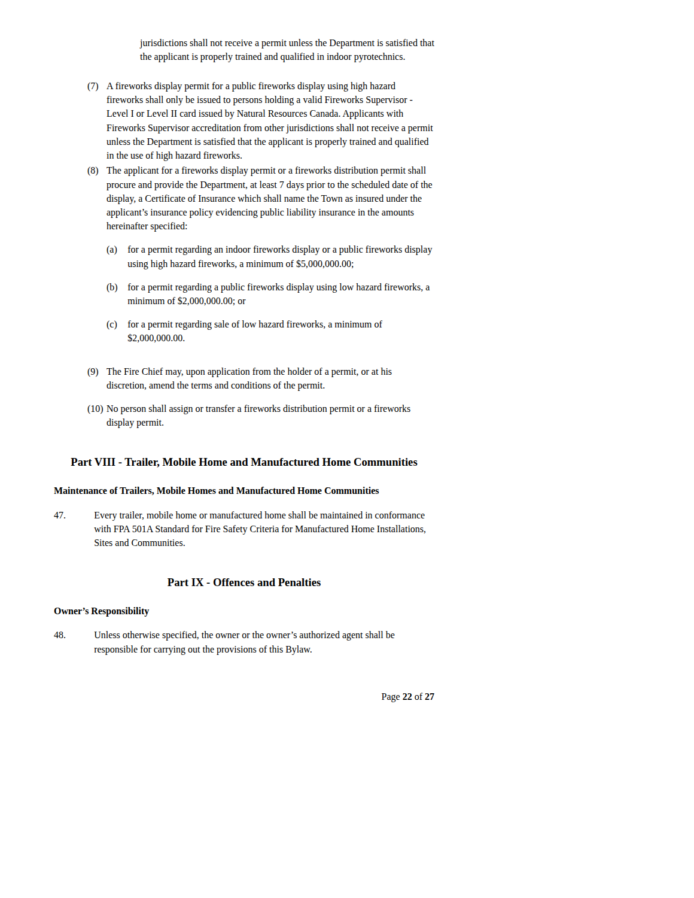jurisdictions shall not receive a permit unless the Department is satisfied that the applicant is properly trained and qualified in indoor pyrotechnics.
(7)
A fireworks display permit for a public fireworks display using high hazard fireworks shall only be issued to persons holding a valid Fireworks Supervisor - Level I or Level II card issued by Natural Resources Canada. Applicants with Fireworks Supervisor accreditation from other jurisdictions shall not receive a permit unless the Department is satisfied that the applicant is properly trained and qualified in the use of high hazard fireworks.
(8)
The applicant for a fireworks display permit or a fireworks distribution permit shall procure and provide the Department, at least 7 days prior to the scheduled date of the display, a Certificate of Insurance which shall name the Town as insured under the applicant’s insurance policy evidencing public liability insurance in the amounts hereinafter specified:
(a)
for a permit regarding an indoor fireworks display or a public fireworks display using high hazard fireworks, a minimum of $5,000,000.00;
(b)
for a permit regarding a public fireworks display using low hazard fireworks, a minimum of $2,000,000.00; or
(c)
for a permit regarding sale of low hazard fireworks, a minimum of $2,000,000.00.
(9)
The Fire Chief may, upon application from the holder of a permit, or at his discretion, amend the terms and conditions of the permit.
(10)
No person shall assign or transfer a fireworks distribution permit or a fireworks display permit.
Part VIII - Trailer, Mobile Home and Manufactured Home Communities
Maintenance of Trailers, Mobile Homes and Manufactured Home Communities
47.
Every trailer, mobile home or manufactured home shall be maintained in conformance with FPA 501A Standard for Fire Safety Criteria for Manufactured Home Installations, Sites and Communities.
Part IX - Offences and Penalties
Owner’s Responsibility
48.
Unless otherwise specified, the owner or the owner’s authorized agent shall be responsible for carrying out the provisions of this Bylaw.
Page 22 of 27